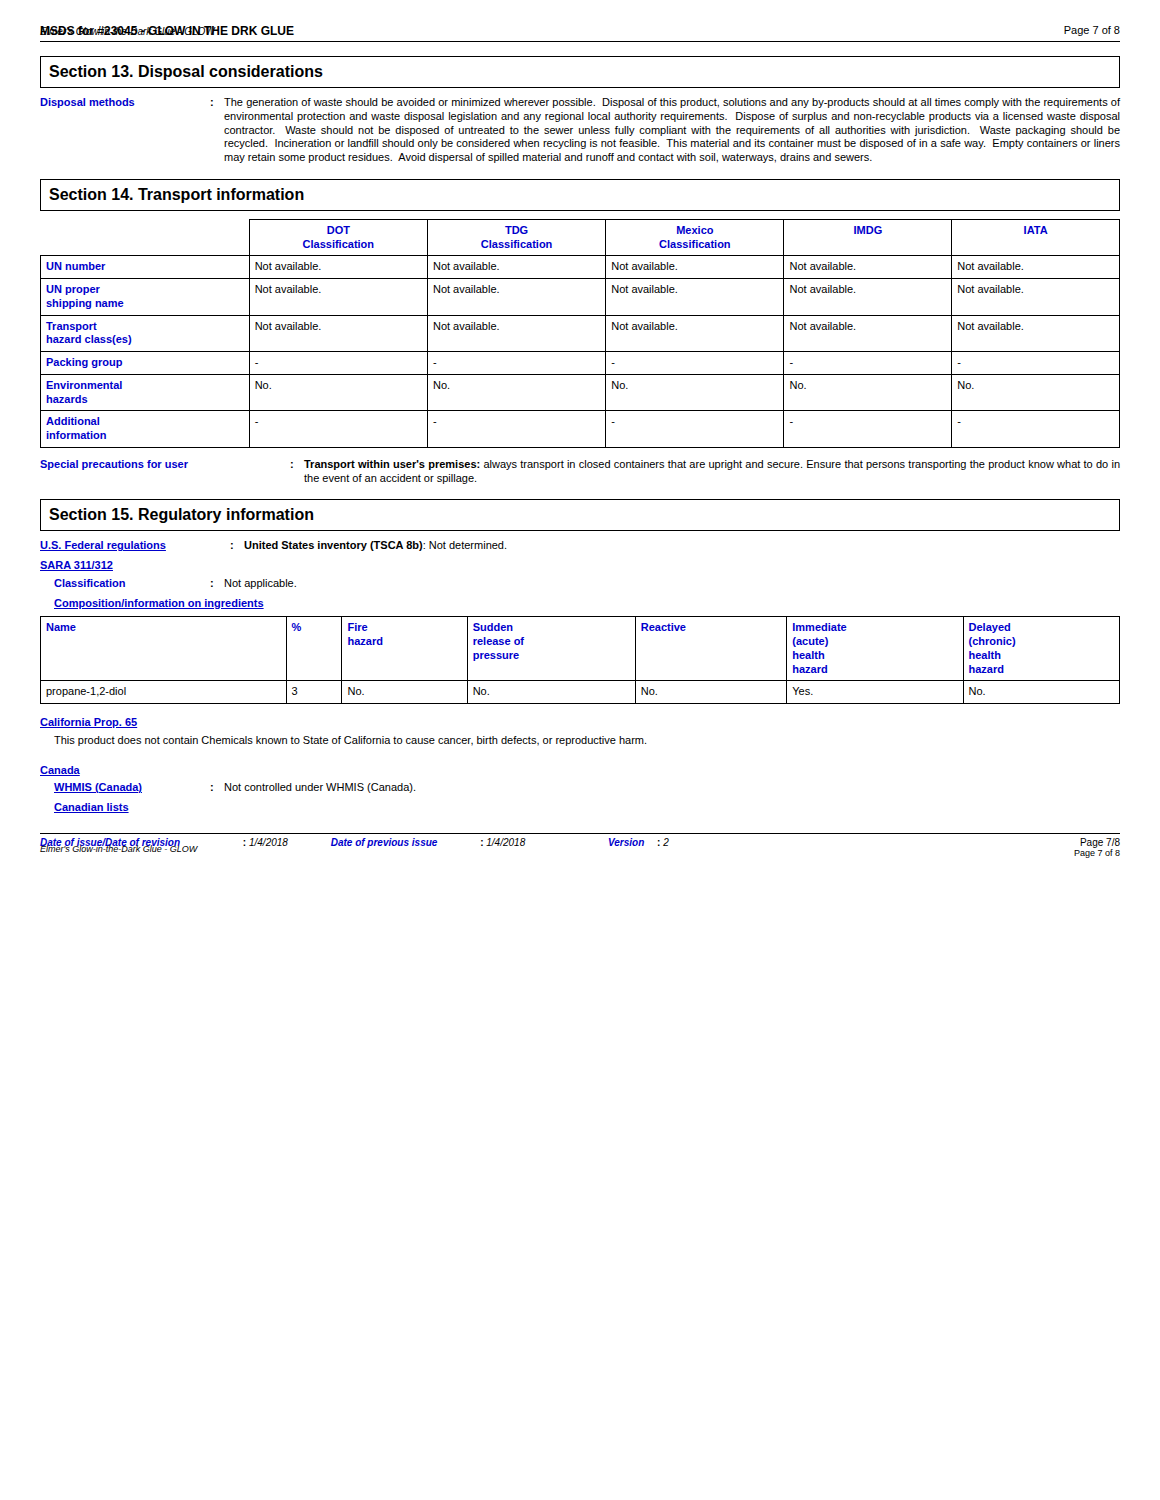MSDS for #23045 - GLOW IN THE DRK GLUE Elmer's Glow-in-the-Dark Glue - GLOW Page 7 of 8
Section 13. Disposal considerations
Disposal methods
:
The generation of waste should be avoided or minimized wherever possible. Disposal of this product, solutions and any by-products should at all times comply with the requirements of environmental protection and waste disposal legislation and any regional local authority requirements. Dispose of surplus and non-recyclable products via a licensed waste disposal contractor. Waste should not be disposed of untreated to the sewer unless fully compliant with the requirements of all authorities with jurisdiction. Waste packaging should be recycled. Incineration or landfill should only be considered when recycling is not feasible. This material and its container must be disposed of in a safe way. Empty containers or liners may retain some product residues. Avoid dispersal of spilled material and runoff and contact with soil, waterways, drains and sewers.
Section 14. Transport information
| | DOT Classification | TDG Classification | Mexico Classification | IMDG | IATA |
| --- | --- | --- | --- | --- | --- |
| UN number | Not available. | Not available. | Not available. | Not available. | Not available. |
| UN proper shipping name | Not available. | Not available. | Not available. | Not available. | Not available. |
| Transport hazard class(es) | Not available. | Not available. | Not available. | Not available. | Not available. |
| Packing group | - | - | - | - | - |
| Environmental hazards | No. | No. | No. | No. | No. |
| Additional information | - | - | - | - | - |
Special precautions for user
:
Transport within user's premises: always transport in closed containers that are upright and secure. Ensure that persons transporting the product know what to do in the event of an accident or spillage.
Section 15. Regulatory information
U.S. Federal regulations
:
United States inventory (TSCA 8b): Not determined.
SARA 311/312
Classification
:
Not applicable.
Composition/information on ingredients
| Name | % | Fire hazard | Sudden release of pressure | Reactive | Immediate (acute) health hazard | Delayed (chronic) health hazard |
| --- | --- | --- | --- | --- | --- | --- |
| propane-1,2-diol | 3 | No. | No. | No. | Yes. | No. |
California Prop. 65
This product does not contain Chemicals known to State of California to cause cancer, birth defects, or reproductive harm.
Canada
WHMIS (Canada)
:
Not controlled under WHMIS (Canada).
Canadian lists
Date of issue/Date of revision : 1/4/2018 Date of previous issue : 1/4/2018 Version : 2 Page 7/8 Elmer's Glow-in-the-Dark Glue - GLOW Page 7 of 8